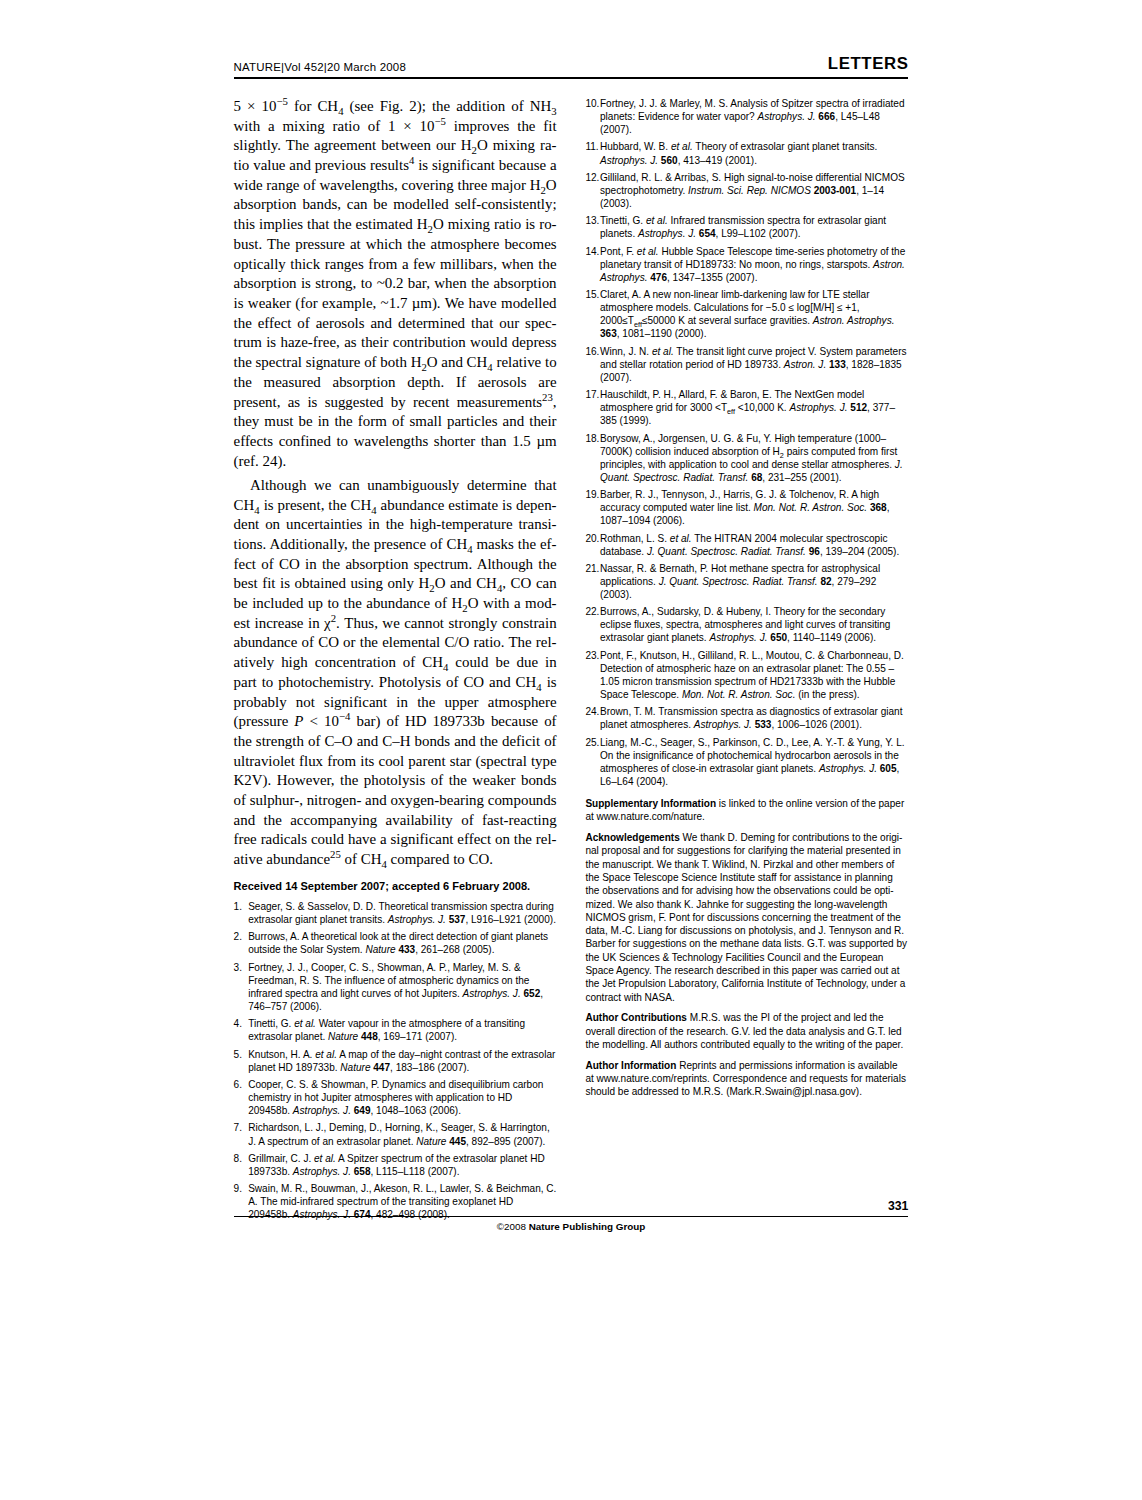NATURE|Vol 452|20 March 2008
LETTERS
5 × 10−5 for CH4 (see Fig. 2); the addition of NH3 with a mixing ratio of 1 × 10−5 improves the fit slightly. The agreement between our H2O mixing ratio value and previous results4 is significant because a wide range of wavelengths, covering three major H2O absorption bands, can be modelled self-consistently; this implies that the estimated H2O mixing ratio is robust. The pressure at which the atmosphere becomes optically thick ranges from a few millibars, when the absorption is strong, to ~0.2 bar, when the absorption is weaker (for example, ~1.7 µm). We have modelled the effect of aerosols and determined that our spectrum is haze-free, as their contribution would depress the spectral signature of both H2O and CH4 relative to the measured absorption depth. If aerosols are present, as is suggested by recent measurements23, they must be in the form of small particles and their effects confined to wavelengths shorter than 1.5 µm (ref. 24).
Although we can unambiguously determine that CH4 is present, the CH4 abundance estimate is dependent on uncertainties in the high-temperature transitions. Additionally, the presence of CH4 masks the effect of CO in the absorption spectrum. Although the best fit is obtained using only H2O and CH4, CO can be included up to the abundance of H2O with a modest increase in χ2. Thus, we cannot strongly constrain abundance of CO or the elemental C/O ratio. The relatively high concentration of CH4 could be due in part to photochemistry. Photolysis of CO and CH4 is probably not significant in the upper atmosphere (pressure P < 10−4 bar) of HD 189733b because of the strength of C–O and C–H bonds and the deficit of ultraviolet flux from its cool parent star (spectral type K2V). However, the photolysis of the weaker bonds of sulphur-, nitrogen- and oxygen-bearing compounds and the accompanying availability of fast-reacting free radicals could have a significant effect on the relative abundance25 of CH4 compared to CO.
Received 14 September 2007; accepted 6 February 2008.
1. Seager, S. & Sasselov, D. D. Theoretical transmission spectra during extrasolar giant planet transits. Astrophys. J. 537, L916–L921 (2000).
2. Burrows, A. A theoretical look at the direct detection of giant planets outside the Solar System. Nature 433, 261–268 (2005).
3. Fortney, J. J., Cooper, C. S., Showman, A. P., Marley, M. S. & Freedman, R. S. The influence of atmospheric dynamics on the infrared spectra and light curves of hot Jupiters. Astrophys. J. 652, 746–757 (2006).
4. Tinetti, G. et al. Water vapour in the atmosphere of a transiting extrasolar planet. Nature 448, 169–171 (2007).
5. Knutson, H. A. et al. A map of the day–night contrast of the extrasolar planet HD 189733b. Nature 447, 183–186 (2007).
6. Cooper, C. S. & Showman, P. Dynamics and disequilibrium carbon chemistry in hot Jupiter atmospheres with application to HD 209458b. Astrophys. J. 649, 1048–1063 (2006).
7. Richardson, L. J., Deming, D., Horning, K., Seager, S. & Harrington, J. A spectrum of an extrasolar planet. Nature 445, 892–895 (2007).
8. Grillmair, C. J. et al. A Spitzer spectrum of the extrasolar planet HD 189733b. Astrophys. J. 658, L115–L118 (2007).
9. Swain, M. R., Bouwman, J., Akeson, R. L., Lawler, S. & Beichman, C. A. The mid-infrared spectrum of the transiting exoplanet HD 209458b. Astrophys. J. 674, 482–498 (2008).
10. Fortney, J. J. & Marley, M. S. Analysis of Spitzer spectra of irradiated planets: Evidence for water vapor? Astrophys. J. 666, L45–L48 (2007).
11. Hubbard, W. B. et al. Theory of extrasolar giant planet transits. Astrophys. J. 560, 413–419 (2001).
12. Gilliland, R. L. & Arribas, S. High signal-to-noise differential NICMOS spectrophotometry. Instrum. Sci. Rep. NICMOS 2003-001, 1–14 (2003).
13. Tinetti, G. et al. Infrared transmission spectra for extrasolar giant planets. Astrophys. J. 654, L99–L102 (2007).
14. Pont, F. et al. Hubble Space Telescope time-series photometry of the planetary transit of HD189733: No moon, no rings, starspots. Astron. Astrophys. 476, 1347–1355 (2007).
15. Claret, A. A new non-linear limb-darkening law for LTE stellar atmosphere models. Calculations for −5.0 ≤ log[M/H] ≤ +1, 2000≤Teff≤50000 K at several surface gravities. Astron. Astrophys. 363, 1081–1190 (2000).
16. Winn, J. N. et al. The transit light curve project V. System parameters and stellar rotation period of HD 189733. Astron. J. 133, 1828–1835 (2007).
17. Hauschildt, P. H., Allard, F. & Baron, E. The NextGen model atmosphere grid for 3000 <Teff <10,000 K. Astrophys. J. 512, 377–385 (1999).
18. Borysow, A., Jorgensen, U. G. & Fu, Y. High temperature (1000–7000K) collision induced absorption of H2 pairs computed from first principles, with application to cool and dense stellar atmospheres. J. Quant. Spectrosc. Radiat. Transf. 68, 231–255 (2001).
19. Barber, R. J., Tennyson, J., Harris, G. J. & Tolchenov, R. A high accuracy computed water line list. Mon. Not. R. Astron. Soc. 368, 1087–1094 (2006).
20. Rothman, L. S. et al. The HITRAN 2004 molecular spectroscopic database. J. Quant. Spectrosc. Radiat. Transf. 96, 139–204 (2005).
21. Nassar, R. & Bernath, P. Hot methane spectra for astrophysical applications. J. Quant. Spectrosc. Radiat. Transf. 82, 279–292 (2003).
22. Burrows, A., Sudarsky, D. & Hubeny, I. Theory for the secondary eclipse fluxes, spectra, atmospheres and light curves of transiting extrasolar giant planets. Astrophys. J. 650, 1140–1149 (2006).
23. Pont, F., Knutson, H., Gilliland, R. L., Moutou, C. & Charbonneau, D. Detection of atmospheric haze on an extrasolar planet: The 0.55 – 1.05 micron transmission spectrum of HD217333b with the Hubble Space Telescope. Mon. Not. R. Astron. Soc. (in the press).
24. Brown, T. M. Transmission spectra as diagnostics of extrasolar giant planet atmospheres. Astrophys. J. 533, 1006–1026 (2001).
25. Liang, M.-C., Seager, S., Parkinson, C. D., Lee, A. Y.-T. & Yung, Y. L. On the insignificance of photochemical hydrocarbon aerosols in the atmospheres of close-in extrasolar giant planets. Astrophys. J. 605, L6–L64 (2004).
Supplementary Information is linked to the online version of the paper at www.nature.com/nature.
Acknowledgements We thank D. Deming for contributions to the original proposal and for suggestions for clarifying the material presented in the manuscript. We thank T. Wiklind, N. Pirzkal and other members of the Space Telescope Science Institute staff for assistance in planning the observations and for advising how the observations could be optimized. We also thank K. Jahnke for suggesting the long-wavelength NICMOS grism, F. Pont for discussions concerning the treatment of the data, M.-C. Liang for discussions on photolysis, and J. Tennyson and R. Barber for suggestions on the methane data lists. G.T. was supported by the UK Sciences & Technology Facilities Council and the European Space Agency. The research described in this paper was carried out at the Jet Propulsion Laboratory, California Institute of Technology, under a contract with NASA.
Author Contributions M.R.S. was the PI of the project and led the overall direction of the research. G.V. led the data analysis and G.T. led the modelling. All authors contributed equally to the writing of the paper.
Author Information Reprints and permissions information is available at www.nature.com/reprints. Correspondence and requests for materials should be addressed to M.R.S. (Mark.R.Swain@jpl.nasa.gov).
331
©2008 Nature Publishing Group